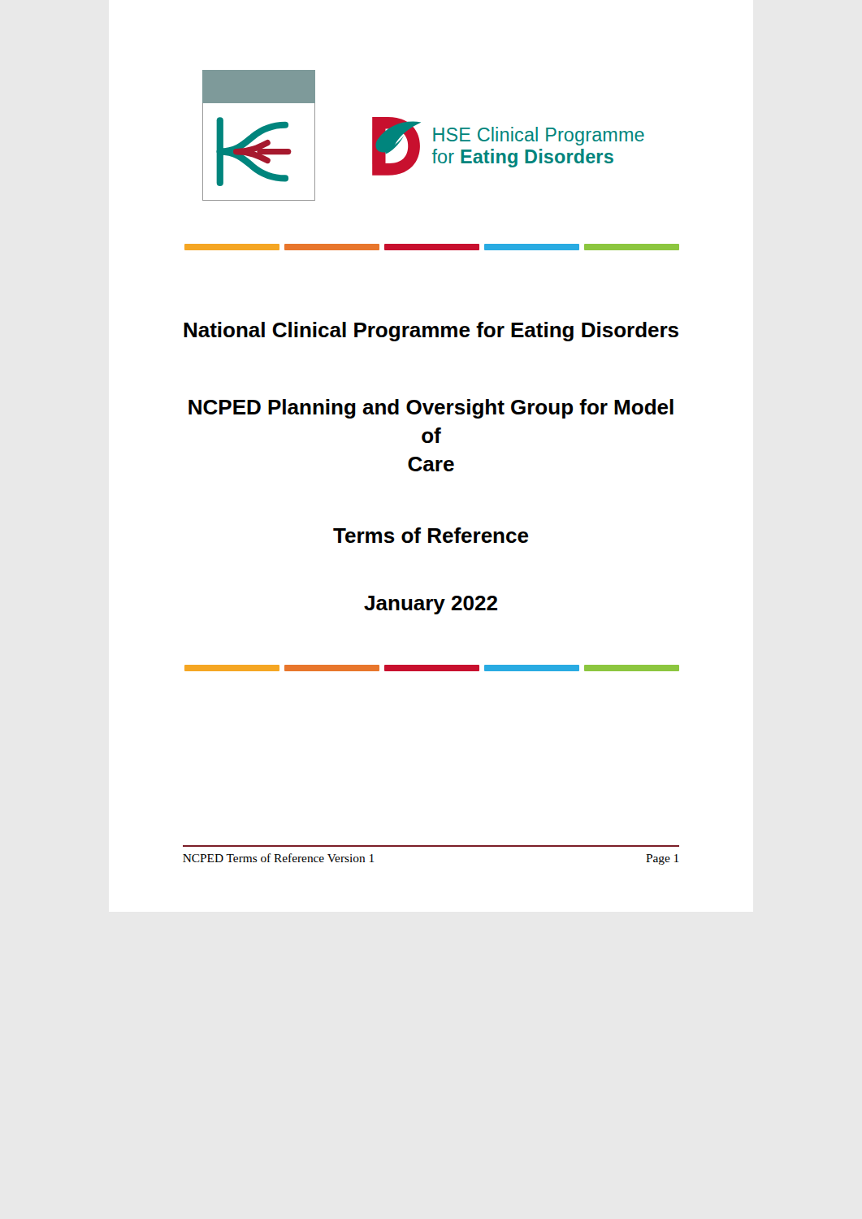HSE Clinical Programme
for Eating Disorders
National Clinical Programme for Eating Disorders
NCPED Planning and Oversight Group for Model of
Care
Terms of Reference
January 2022
NCPED Terms of Reference Version 1 Page 1